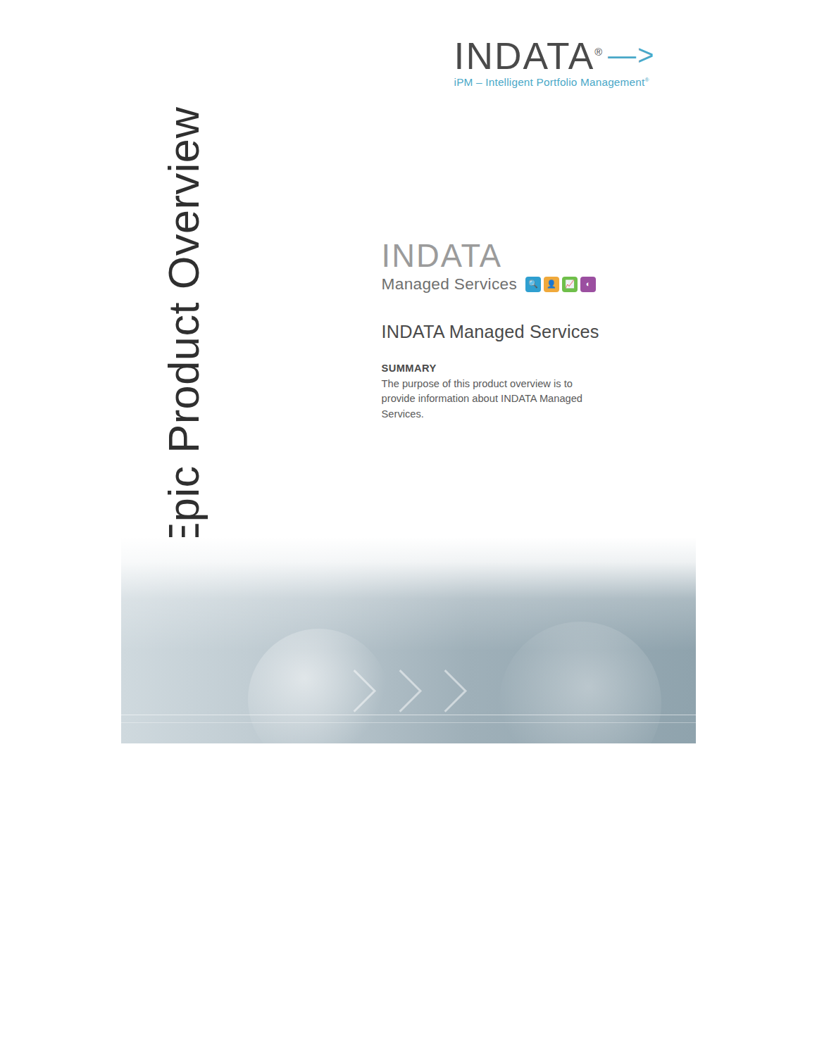Epic Product Overview
INDATA®—>
iPM – Intelligent Portfolio Management®
INDATA
Managed Services 🔍 👤 📈 ◐
INDATA Managed Services
SUMMARY
The purpose of this product overview is to provide information about INDATA Managed Services.